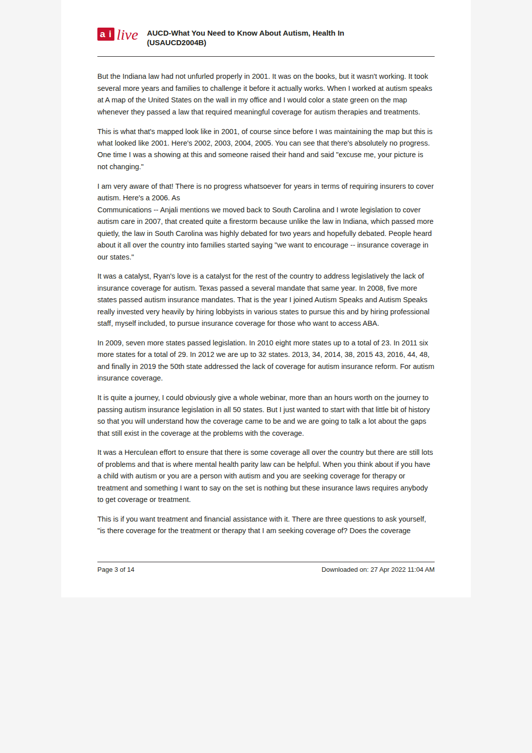a i live
AUCD-What You Need to Know About Autism, Health In
(USAUCD2004B)
But the Indiana law had not unfurled properly in 2001. It was on the books, but it wasn't working. It took several more years and families to challenge it before it actually works. When I worked at autism speaks at A map of the United States on the wall in my office and I would color a state green on the map whenever they passed a law that required meaningful coverage for autism therapies and treatments.
This is what that's mapped look like in 2001, of course since before I was maintaining the map but this is what looked like 2001. Here's 2002, 2003, 2004, 2005. You can see that there's absolutely no progress. One time I was a showing at this and someone raised their hand and said "excuse me, your picture is not changing."
I am very aware of that! There is no progress whatsoever for years in terms of requiring insurers to cover autism. Here's a 2006. As
Communications -- Anjali mentions we moved back to South Carolina and I wrote legislation to cover autism care in 2007, that created quite a firestorm because unlike the law in Indiana, which passed more quietly, the law in South Carolina was highly debated for two years and hopefully debated. People heard about it all over the country into families started saying "we want to encourage -- insurance coverage in our states."
It was a catalyst, Ryan's love is a catalyst for the rest of the country to address legislatively the lack of insurance coverage for autism. Texas passed a several mandate that same year. In 2008, five more states passed autism insurance mandates. That is the year I joined Autism Speaks and Autism Speaks really invested very heavily by hiring lobbyists in various states to pursue this and by hiring professional staff, myself included, to pursue insurance coverage for those who want to access ABA.
In 2009, seven more states passed legislation. In 2010 eight more states up to a total of 23. In 2011 six more states for a total of 29. In 2012 we are up to 32 states. 2013, 34, 2014, 38, 2015 43, 2016, 44, 48, and finally in 2019 the 50th state addressed the lack of coverage for autism insurance reform. For autism insurance coverage.
It is quite a journey, I could obviously give a whole webinar, more than an hours worth on the journey to passing autism insurance legislation in all 50 states. But I just wanted to start with that little bit of history so that you will understand how the coverage came to be and we are going to talk a lot about the gaps that still exist in the coverage at the problems with the coverage.
It was a Herculean effort to ensure that there is some coverage all over the country but there are still lots of problems and that is where mental health parity law can be helpful. When you think about if you have a child with autism or you are a person with autism and you are seeking coverage for therapy or treatment and something I want to say on the set is nothing but these insurance laws requires anybody to get coverage or treatment.
This is if you want treatment and financial assistance with it. There are three questions to ask yourself, "is there coverage for the treatment or therapy that I am seeking coverage of? Does the coverage
Page 3 of 14 Downloaded on: 27 Apr 2022 11:04 AM